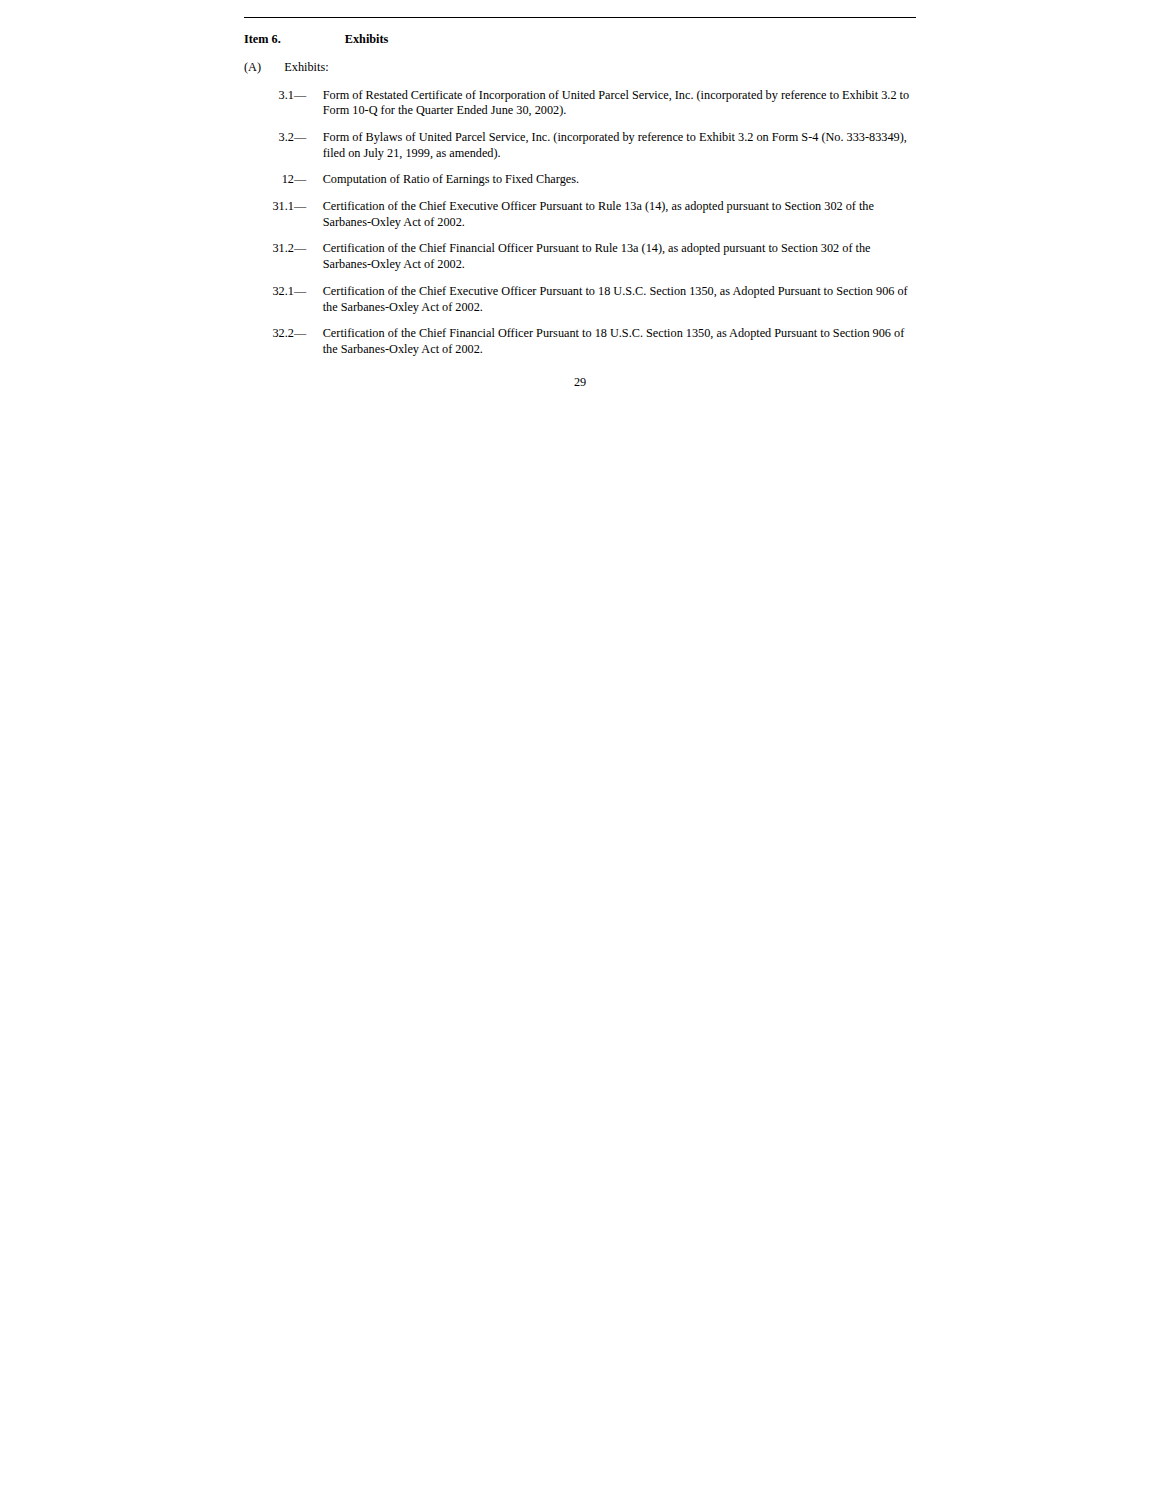| Item 6. | Exhibits |
| (A) | Exhibits: |
| 3.1 | — | Form of Restated Certificate of Incorporation of United Parcel Service, Inc. (incorporated by reference to Exhibit 3.2 to Form 10-Q for the Quarter Ended June 30, 2002). |
| 3.2 | — | Form of Bylaws of United Parcel Service, Inc. (incorporated by reference to Exhibit 3.2 on Form S-4 (No. 333-83349), filed on July 21, 1999, as amended). |
| 12 | — | Computation of Ratio of Earnings to Fixed Charges. |
| 31.1 | — | Certification of the Chief Executive Officer Pursuant to Rule 13a (14), as adopted pursuant to Section 302 of the Sarbanes-Oxley Act of 2002. |
| 31.2 | — | Certification of the Chief Financial Officer Pursuant to Rule 13a (14), as adopted pursuant to Section 302 of the Sarbanes-Oxley Act of 2002. |
| 32.1 | — | Certification of the Chief Executive Officer Pursuant to 18 U.S.C. Section 1350, as Adopted Pursuant to Section 906 of the Sarbanes-Oxley Act of 2002. |
| 32.2 | — | Certification of the Chief Financial Officer Pursuant to 18 U.S.C. Section 1350, as Adopted Pursuant to Section 906 of the Sarbanes-Oxley Act of 2002. |
29